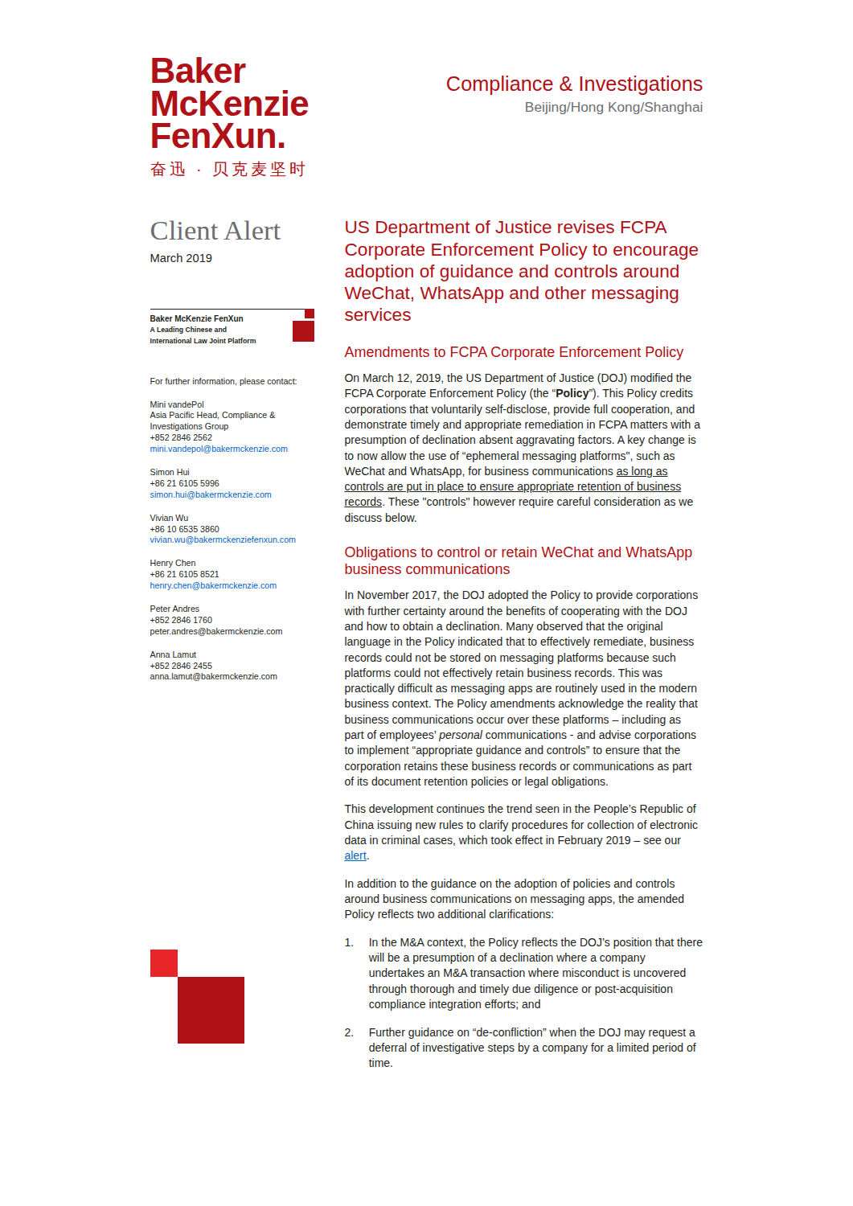Baker
McKenzie
FenXun.
奋迅 · 贝克麦坚时
Compliance & Investigations
Beijing/Hong Kong/Shanghai
Client Alert
March 2019
Baker McKenzie FenXun
A Leading Chinese and
International Law Joint Platform
For further information, please contact:
Mini vandePol
Asia Pacific Head, Compliance & Investigations Group
+852 2846 2562
mini.vandepol@bakermckenzie.com
Simon Hui
+86 21 6105 5996
simon.hui@bakermckenzie.com
Vivian Wu
+86 10 6535 3860
vivian.wu@bakermckenziefenxun.com
Henry Chen
+86 21 6105 8521
henry.chen@bakermckenzie.com
Peter Andres
+852 2846 1760
peter.andres@bakermckenzie.com
Anna Lamut
+852 2846 2455
anna.lamut@bakermckenzie.com
US Department of Justice revises FCPA Corporate Enforcement Policy to encourage adoption of guidance and controls around WeChat, WhatsApp and other messaging services
Amendments to FCPA Corporate Enforcement Policy
On March 12, 2019, the US Department of Justice (DOJ) modified the FCPA Corporate Enforcement Policy (the “Policy”). This Policy credits corporations that voluntarily self-disclose, provide full cooperation, and demonstrate timely and appropriate remediation in FCPA matters with a presumption of declination absent aggravating factors. A key change is to now allow the use of “ephemeral messaging platforms", such as WeChat and WhatsApp, for business communications as long as controls are put in place to ensure appropriate retention of business records. These "controls" however require careful consideration as we discuss below.
Obligations to control or retain WeChat and WhatsApp business communications
In November 2017, the DOJ adopted the Policy to provide corporations with further certainty around the benefits of cooperating with the DOJ and how to obtain a declination. Many observed that the original language in the Policy indicated that to effectively remediate, business records could not be stored on messaging platforms because such platforms could not effectively retain business records. This was practically difficult as messaging apps are routinely used in the modern business context. The Policy amendments acknowledge the reality that business communications occur over these platforms – including as part of employees’ personal communications - and advise corporations to implement “appropriate guidance and controls” to ensure that the corporation retains these business records or communications as part of its document retention policies or legal obligations.
This development continues the trend seen in the People’s Republic of China issuing new rules to clarify procedures for collection of electronic data in criminal cases, which took effect in February 2019 – see our alert.
In addition to the guidance on the adoption of policies and controls around business communications on messaging apps, the amended Policy reflects two additional clarifications:
In the M&A context, the Policy reflects the DOJ’s position that there will be a presumption of a declination where a company undertakes an M&A transaction where misconduct is uncovered through thorough and timely due diligence or post-acquisition compliance integration efforts; and
Further guidance on “de-confliction” when the DOJ may request a deferral of investigative steps by a company for a limited period of time.